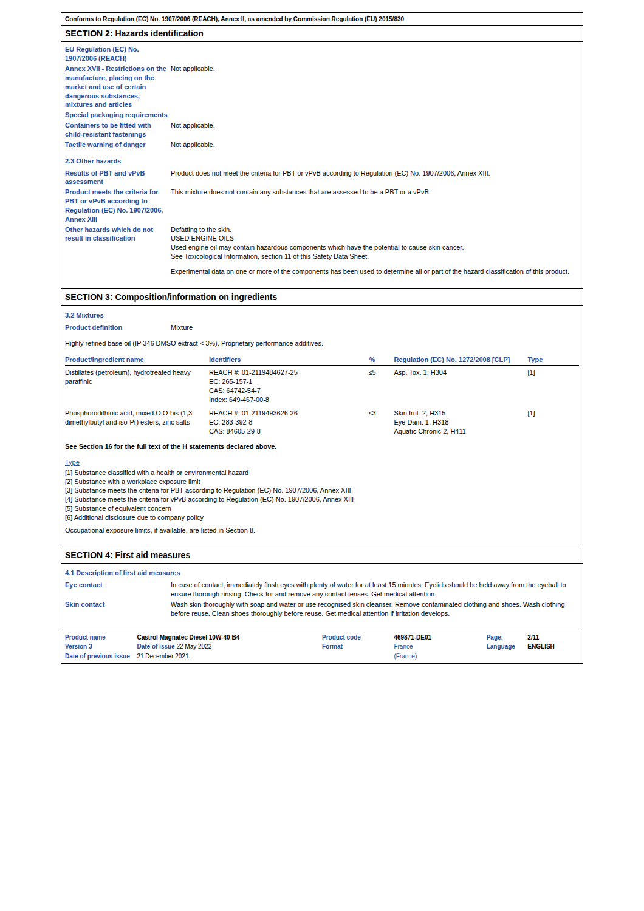Conforms to Regulation (EC) No. 1907/2006 (REACH), Annex II, as amended by Commission Regulation (EU) 2015/830
SECTION 2: Hazards identification
| EU Regulation (EC) No. 1907/2006 (REACH) | |
| Annex XVII - Restrictions on the manufacture, placing on the market and use of certain dangerous substances, mixtures and articles | Not applicable. |
| Special packaging requirements | |
| Containers to be fitted with child-resistant fastenings | Not applicable. |
| Tactile warning of danger | Not applicable. |
2.3 Other hazards
| Results of PBT and vPvB assessment | Product does not meet the criteria for PBT or vPvB according to Regulation (EC) No. 1907/2006, Annex XIII. |
| Product meets the criteria for PBT or vPvB according to Regulation (EC) No. 1907/2006, Annex XIII | This mixture does not contain any substances that are assessed to be a PBT or a vPvB. |
| Other hazards which do not result in classification | Defatting to the skin. USED ENGINE OILS Used engine oil may contain hazardous components which have the potential to cause skin cancer. See Toxicological Information, section 11 of this Safety Data Sheet. Experimental data on one or more of the components has been used to determine all or part of the hazard classification of this product. |
SECTION 3: Composition/information on ingredients
3.2 Mixtures
| Product definition | Mixture |
Highly refined base oil (IP 346 DMSO extract < 3%). Proprietary performance additives.
| Product/ingredient name | Identifiers | % | Regulation (EC) No. 1272/2008 [CLP] | Type |
| --- | --- | --- | --- | --- |
| Distillates (petroleum), hydrotreated heavy paraffinic | REACH #: 01-2119484627-25 EC: 265-157-1 CAS: 64742-54-7 Index: 649-467-00-8 | ≤5 | Asp. Tox. 1, H304 | [1] |
| Phosphorodithioic acid, mixed O,O-bis (1,3-dimethylbutyl and iso-Pr) esters, zinc salts | REACH #: 01-2119493626-26 EC: 283-392-8 CAS: 84605-29-8 | ≤3 | Skin Irrit. 2, H315 Eye Dam. 1, H318 Aquatic Chronic 2, H411 | [1] |
See Section 16 for the full text of the H statements declared above.
Type
[1] Substance classified with a health or environmental hazard
[2] Substance with a workplace exposure limit
[3] Substance meets the criteria for PBT according to Regulation (EC) No. 1907/2006, Annex XIII
[4] Substance meets the criteria for vPvB according to Regulation (EC) No. 1907/2006, Annex XIII
[5] Substance of equivalent concern
[6] Additional disclosure due to company policy
Occupational exposure limits, if available, are listed in Section 8.
SECTION 4: First aid measures
4.1 Description of first aid measures
| Eye contact | In case of contact, immediately flush eyes with plenty of water for at least 15 minutes. Eyelids should be held away from the eyeball to ensure thorough rinsing. Check for and remove any contact lenses. Get medical attention. |
| Skin contact | Wash skin thoroughly with soap and water or use recognised skin cleanser. Remove contaminated clothing and shoes. Wash clothing before reuse. Clean shoes thoroughly before reuse. Get medical attention if irritation develops. |
| Product name | Castrol Magnatec Diesel 10W-40 B4 | Product code | 469871-DE01 | Page: | 2/11 |
| Version 3 | Date of issue 22 May 2022 | Format | France | Language | ENGLISH |
| Date of previous issue | 21 December 2021. | | (France) | | |